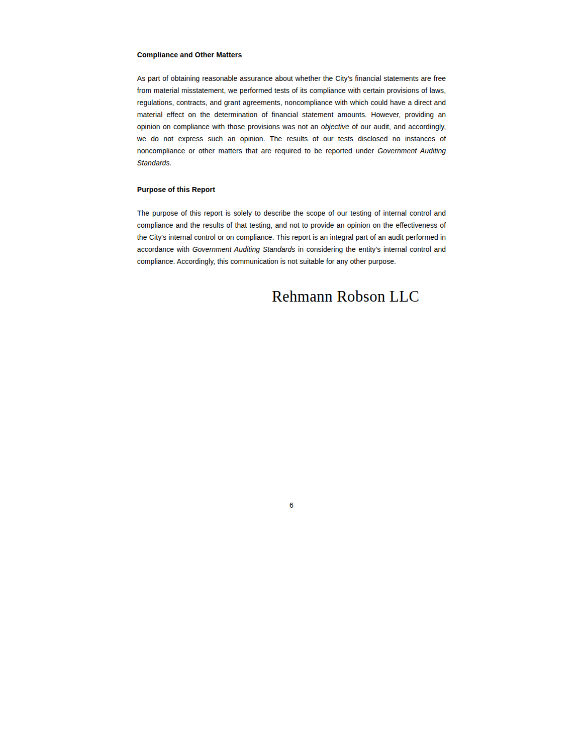Compliance and Other Matters
As part of obtaining reasonable assurance about whether the City’s financial statements are free from material misstatement, we performed tests of its compliance with certain provisions of laws, regulations, contracts, and grant agreements, noncompliance with which could have a direct and material effect on the determination of financial statement amounts. However, providing an opinion on compliance with those provisions was not an objective of our audit, and accordingly, we do not express such an opinion. The results of our tests disclosed no instances of noncompliance or other matters that are required to be reported under Government Auditing Standards.
Purpose of this Report
The purpose of this report is solely to describe the scope of our testing of internal control and compliance and the results of that testing, and not to provide an opinion on the effectiveness of the City's internal control or on compliance. This report is an integral part of an audit performed in accordance with Government Auditing Standards in considering the entity's internal control and compliance. Accordingly, this communication is not suitable for any other purpose.
Rehmann Robson LLC
6